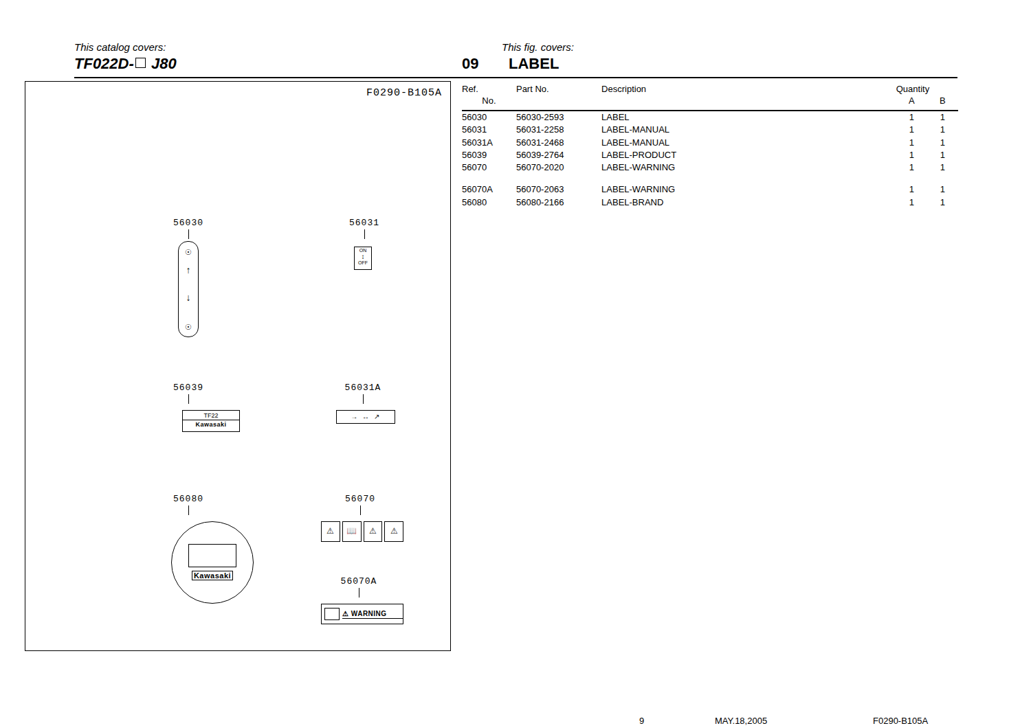This catalog covers:
TF022D- J80
This fig. covers:
09
LABEL
F0290-B105A
56030
56031
56039
56031A
56080
56070
56070A
☉
↑
↓
☉
ON
↕
OFF
TF22
Kawasaki
→ ↔ ↗
Kawasaki
⚠
📖
⚠
⚠
⚠ WARNING
| Ref. | Part No. | Description | Quantity |
| --- | --- | --- | --- |
| No. | A | B |
| 56030 | 56030-2593 | LABEL | 1 | 1 |
| 56031 | 56031-2258 | LABEL-MANUAL | 1 | 1 |
| 56031A | 56031-2468 | LABEL-MANUAL | 1 | 1 |
| 56039 | 56039-2764 | LABEL-PRODUCT | 1 | 1 |
| 56070 | 56070-2020 | LABEL-WARNING | 1 | 1 |
| 56070A | 56070-2063 | LABEL-WARNING | 1 | 1 |
| 56080 | 56080-2166 | LABEL-BRAND | 1 | 1 |
9 MAY.18,2005 F0290-B105A